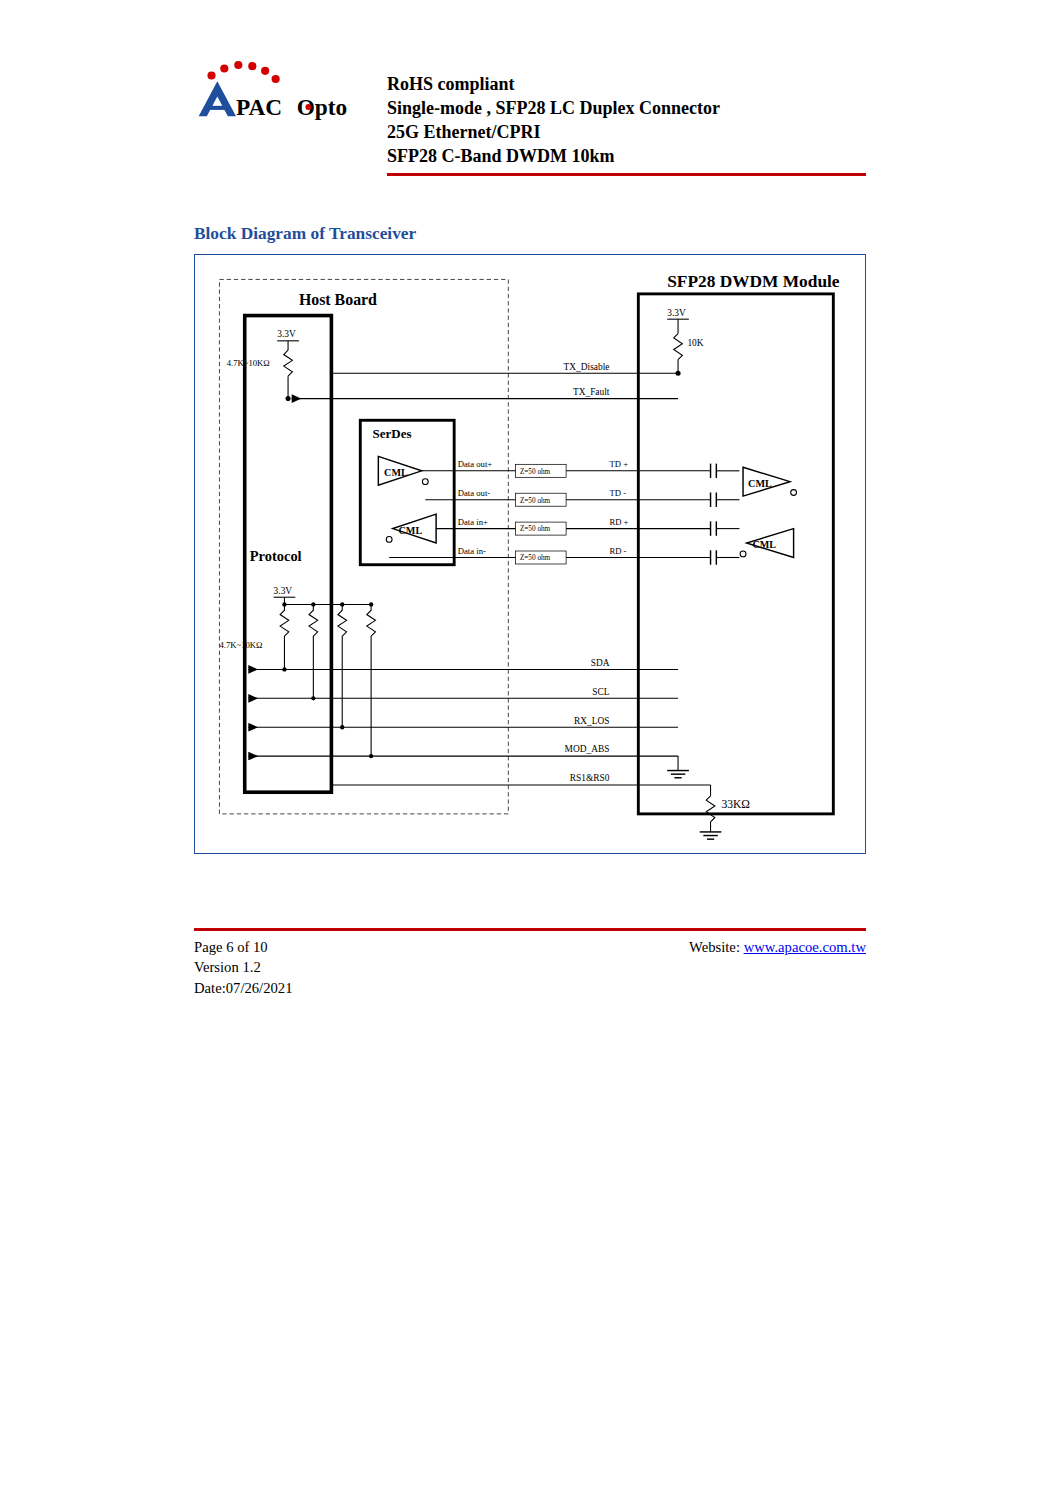PAC Opto
RoHS compliant
Single-mode , SFP28 LC Duplex Connector
25G Ethernet/CPRI
SFP28 C-Band DWDM 10km
Block Diagram of Transceiver
SFP28 DWDM Module Host Board Protocol 3.3V 10K TX_Disable 3.3V 4.7K~10KΩ TX_Fault SerDes CML CML Data out+ Z=50 ohm TD + Data out- Z=50 ohm TD - CML Data in+ Z=50 ohm RD + Data in- Z=50 ohm RD - CML 3.3V 4.7K~10KΩ SDA SCL RX_LOS MOD_ABS RS1&RS0 33KΩ
Page 6 of 10
Version 1.2
Date:07/26/2021
Website: www.apacoe.com.tw